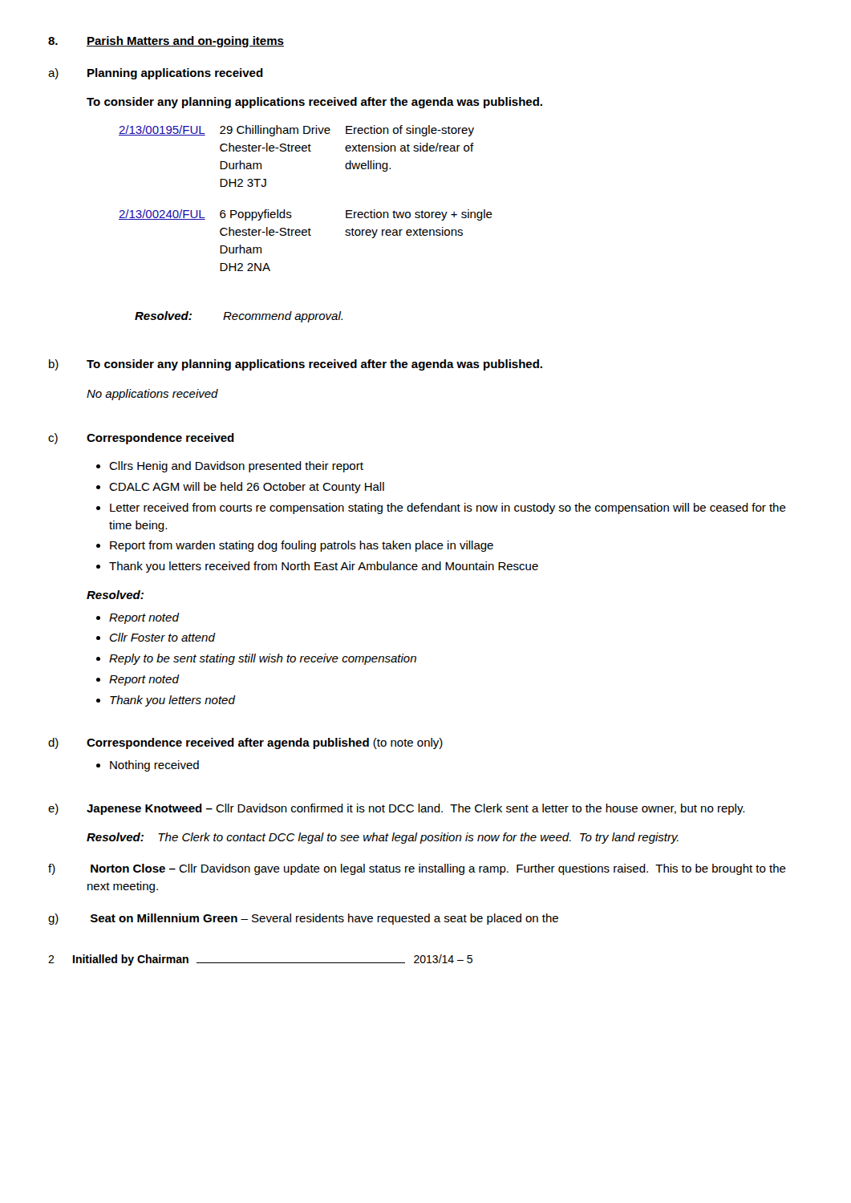8.
Parish Matters and on-going items
a)
Planning applications received
To consider any planning applications received after the agenda was published.
| 2/13/00195/FUL | 29 Chillingham Drive Chester-le-Street Durham DH2 3TJ | Erection of single-storey extension at side/rear of dwelling. |
| 2/13/00240/FUL | 6 Poppyfields Chester-le-Street Durham DH2 2NA | Erection two storey + single storey rear extensions |
Resolved: Recommend approval.
b)
To consider any planning applications received after the agenda was published.
No applications received
c)
Correspondence received
Cllrs Henig and Davidson presented their report
CDALC AGM will be held 26 October at County Hall
Letter received from courts re compensation stating the defendant is now in custody so the compensation will be ceased for the time being.
Report from warden stating dog fouling patrols has taken place in village
Thank you letters received from North East Air Ambulance and Mountain Rescue
Resolved:
Report noted
Cllr Foster to attend
Reply to be sent stating still wish to receive compensation
Report noted
Thank you letters noted
d)
Correspondence received after agenda published (to note only)
Nothing received
e)
Japenese Knotweed – Cllr Davidson confirmed it is not DCC land. The Clerk sent a letter to the house owner, but no reply.
Resolved: The Clerk to contact DCC legal to see what legal position is now for the weed. To try land registry.
f)
Norton Close – Cllr Davidson gave update on legal status re installing a ramp. Further questions raised. This to be brought to the next meeting.
g)
Seat on Millennium Green – Several residents have requested a seat be placed on the
2 Initialled by Chairman 2013/14 – 5